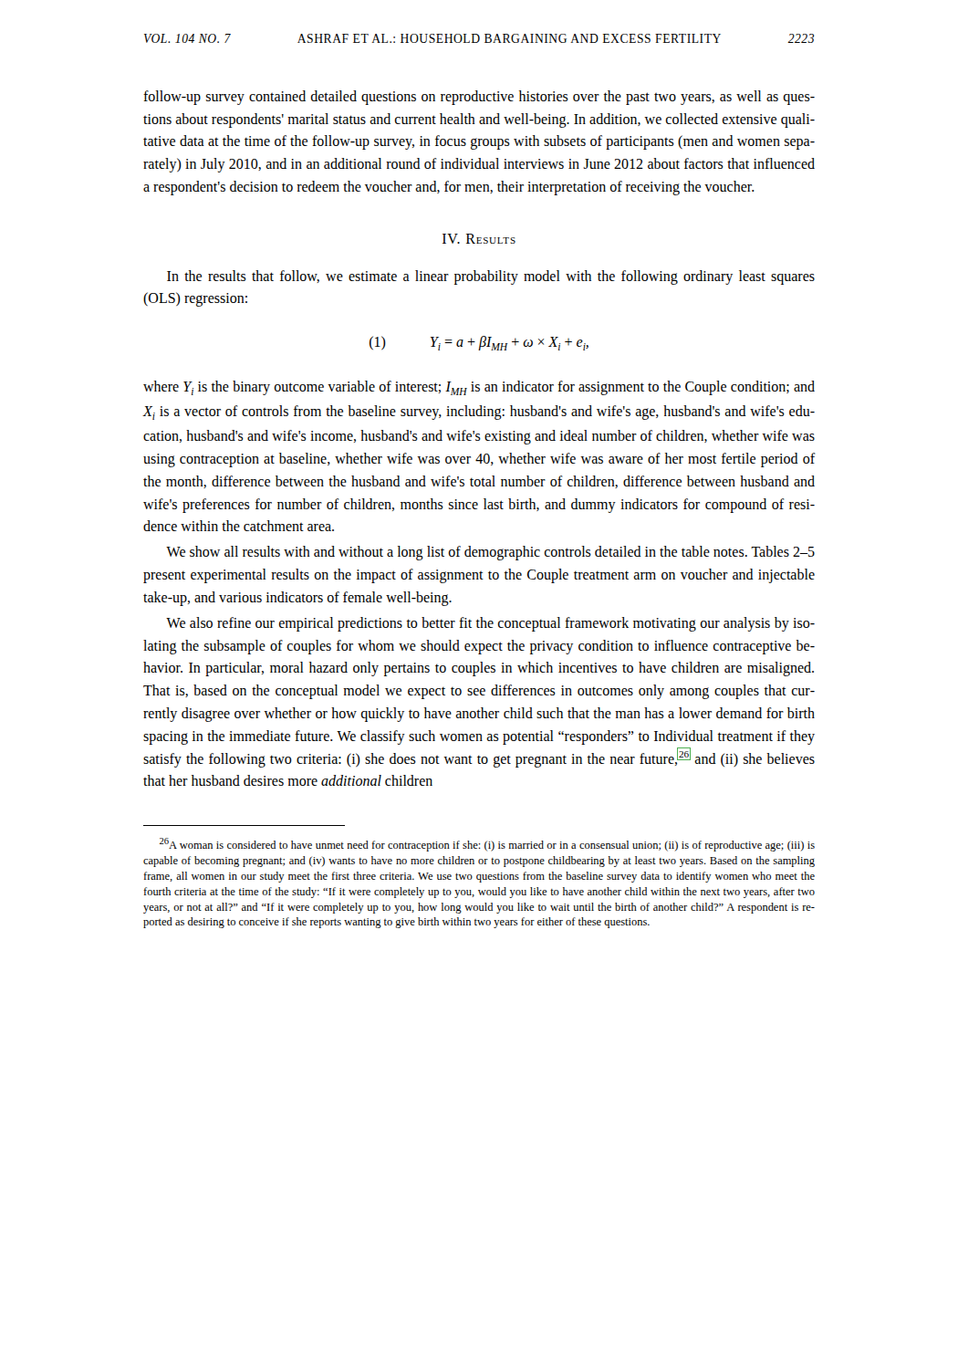VOL. 104 NO. 7 ASHRAF ET AL.: HOUSEHOLD BARGAINING AND EXCESS FERTILITY 2223
follow-up survey contained detailed questions on reproductive histories over the past two years, as well as questions about respondents' marital status and current health and well-being. In addition, we collected extensive qualitative data at the time of the follow-up survey, in focus groups with subsets of participants (men and women separately) in July 2010, and in an additional round of individual interviews in June 2012 about factors that influenced a respondent's decision to redeem the voucher and, for men, their interpretation of receiving the voucher.
IV. Results
In the results that follow, we estimate a linear probability model with the following ordinary least squares (OLS) regression:
(1) Yi = a + βIMH + ω × Xi + ei,
where Yi is the binary outcome variable of interest; IMH is an indicator for assignment to the Couple condition; and Xi is a vector of controls from the baseline survey, including: husband's and wife's age, husband's and wife's education, husband's and wife's income, husband's and wife's existing and ideal number of children, whether wife was using contraception at baseline, whether wife was over 40, whether wife was aware of her most fertile period of the month, difference between the husband and wife's total number of children, difference between husband and wife's preferences for number of children, months since last birth, and dummy indicators for compound of residence within the catchment area.
We show all results with and without a long list of demographic controls detailed in the table notes. Tables 2–5 present experimental results on the impact of assignment to the Couple treatment arm on voucher and injectable take-up, and various indicators of female well-being.
We also refine our empirical predictions to better fit the conceptual framework motivating our analysis by isolating the subsample of couples for whom we should expect the privacy condition to influence contraceptive behavior. In particular, moral hazard only pertains to couples in which incentives to have children are misaligned. That is, based on the conceptual model we expect to see differences in outcomes only among couples that currently disagree over whether or how quickly to have another child such that the man has a lower demand for birth spacing in the immediate future. We classify such women as potential “responders” to Individual treatment if they satisfy the following two criteria: (i) she does not want to get pregnant in the near future,26 and (ii) she believes that her husband desires more additional children
26A woman is considered to have unmet need for contraception if she: (i) is married or in a consensual union; (ii) is of reproductive age; (iii) is capable of becoming pregnant; and (iv) wants to have no more children or to postpone childbearing by at least two years. Based on the sampling frame, all women in our study meet the first three criteria. We use two questions from the baseline survey data to identify women who meet the fourth criteria at the time of the study: “If it were completely up to you, would you like to have another child within the next two years, after two years, or not at all?” and “If it were completely up to you, how long would you like to wait until the birth of another child?” A respondent is reported as desiring to conceive if she reports wanting to give birth within two years for either of these questions.